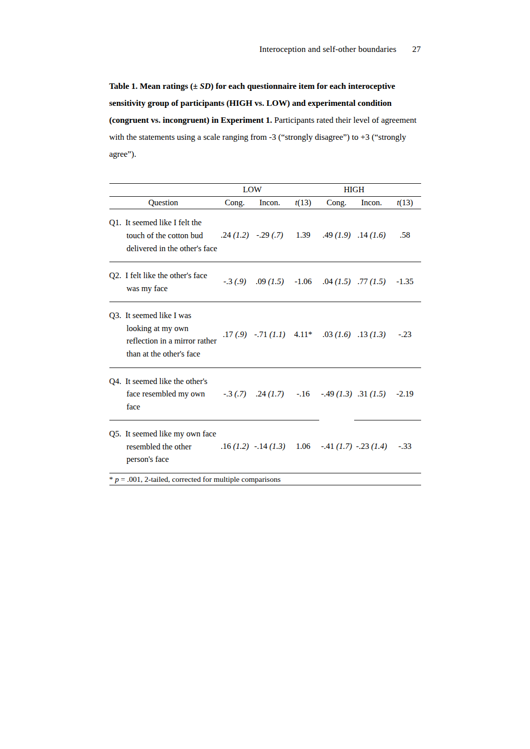Interoception and self-other boundaries 27
Table 1. Mean ratings (± SD) for each questionnaire item for each interoceptive sensitivity group of participants (HIGH vs. LOW) and experimental condition (congruent vs. incongruent) in Experiment 1. Participants rated their level of agreement with the statements using a scale ranging from -3 (“strongly disagree”) to +3 (“strongly agree”).
| | LOW | | HIGH | |
| Question | Cong. | Incon. | t (13) | Cong. | Incon. | t (13) |
| Q1. It seemed like I felt the touch of the cotton bud delivered in the other's face | .24 (1.2) | -.29 (.7) | 1.39 | .49 (1.9) | .14 (1.6) | .58 |
| Q2. I felt like the other's face was my face | -.3 (.9) | .09 (1.5) | -1.06 | .04 (1.5) | .77 (1.5) | -1.35 |
| Q3. It seemed like I was looking at my own reflection in a mirror rather than at the other's face | .17 (.9) | -.71 (1.1) | 4.11* | .03 (1.6) | .13 (1.3) | -.23 |
| Q4. It seemed like the other's face resembled my own face | -.3 (.7) | .24 (1.7) | -.16 | -.49 (1.3) | .31 (1.5) | -2.19 |
| Q5. It seemed like my own face resembled the other person's face | .16 (1.2) | -.14 (1.3) | 1.06 | -.41 (1.7) | -.23 (1.4) | -.33 |
| * p = .001, 2-tailed, corrected for multiple comparisons |